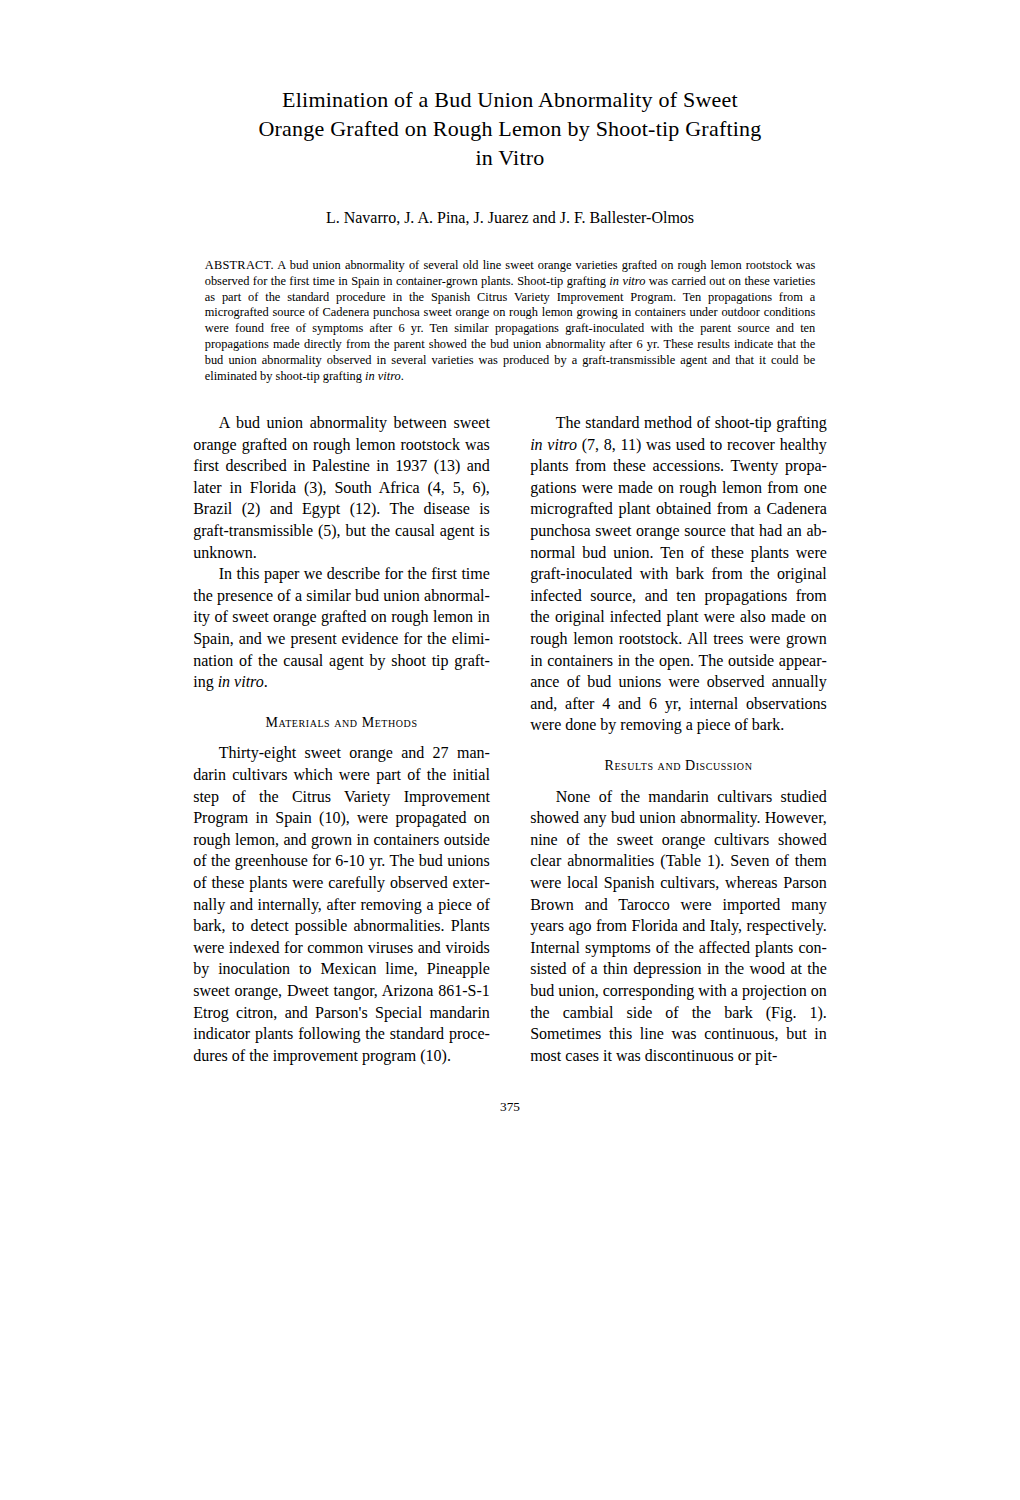Elimination of a Bud Union Abnormality of Sweet
Orange Grafted on Rough Lemon by Shoot-tip Grafting
in Vitro
L. Navarro, J. A. Pina, J. Juarez and J. F. Ballester-Olmos
ABSTRACT. A bud union abnormality of several old line sweet orange varieties grafted on rough lemon rootstock was observed for the first time in Spain in container-grown plants. Shoot-tip grafting in vitro was carried out on these varieties as part of the standard procedure in the Spanish Citrus Variety Improvement Program. Ten propagations from a micrografted source of Cadenera punchosa sweet orange on rough lemon growing in containers under outdoor conditions were found free of symptoms after 6 yr. Ten similar propagations graft-inoculated with the parent source and ten propagations made directly from the parent showed the bud union abnormality after 6 yr. These results indicate that the bud union abnormality observed in several varieties was produced by a graft-transmissible agent and that it could be eliminated by shoot-tip grafting in vitro.
A bud union abnormality between sweet orange grafted on rough lemon rootstock was first described in Palestine in 1937 (13) and later in Florida (3), South Africa (4, 5, 6), Brazil (2) and Egypt (12). The disease is graft-transmissible (5), but the causal agent is unknown.
In this paper we describe for the first time the presence of a similar bud union abnormality of sweet orange grafted on rough lemon in Spain, and we present evidence for the elimination of the causal agent by shoot tip grafting in vitro.
Materials and Methods
Thirty-eight sweet orange and 27 mandarin cultivars which were part of the initial step of the Citrus Variety Improvement Program in Spain (10), were propagated on rough lemon, and grown in containers outside of the greenhouse for 6-10 yr. The bud unions of these plants were carefully observed externally and internally, after removing a piece of bark, to detect possible abnormalities. Plants were indexed for common viruses and viroids by inoculation to Mexican lime, Pineapple sweet orange, Dweet tangor, Arizona 861-S-1 Etrog citron, and Parson's Special mandarin indicator plants following the standard procedures of the improvement program (10).
The standard method of shoot-tip grafting in vitro (7, 8, 11) was used to recover healthy plants from these accessions. Twenty propagations were made on rough lemon from one micrografted plant obtained from a Cadenera punchosa sweet orange source that had an abnormal bud union. Ten of these plants were graft-inoculated with bark from the original infected source, and ten propagations from the original infected plant were also made on rough lemon rootstock. All trees were grown in containers in the open. The outside appearance of bud unions were observed annually and, after 4 and 6 yr, internal observations were done by removing a piece of bark.
Results and Discussion
None of the mandarin cultivars studied showed any bud union abnormality. However, nine of the sweet orange cultivars showed clear abnormalities (Table 1). Seven of them were local Spanish cultivars, whereas Parson Brown and Tarocco were imported many years ago from Florida and Italy, respectively. Internal symptoms of the affected plants consisted of a thin depression in the wood at the bud union, corresponding with a projection on the cambial side of the bark (Fig. 1). Sometimes this line was continuous, but in most cases it was discontinuous or pit-
375